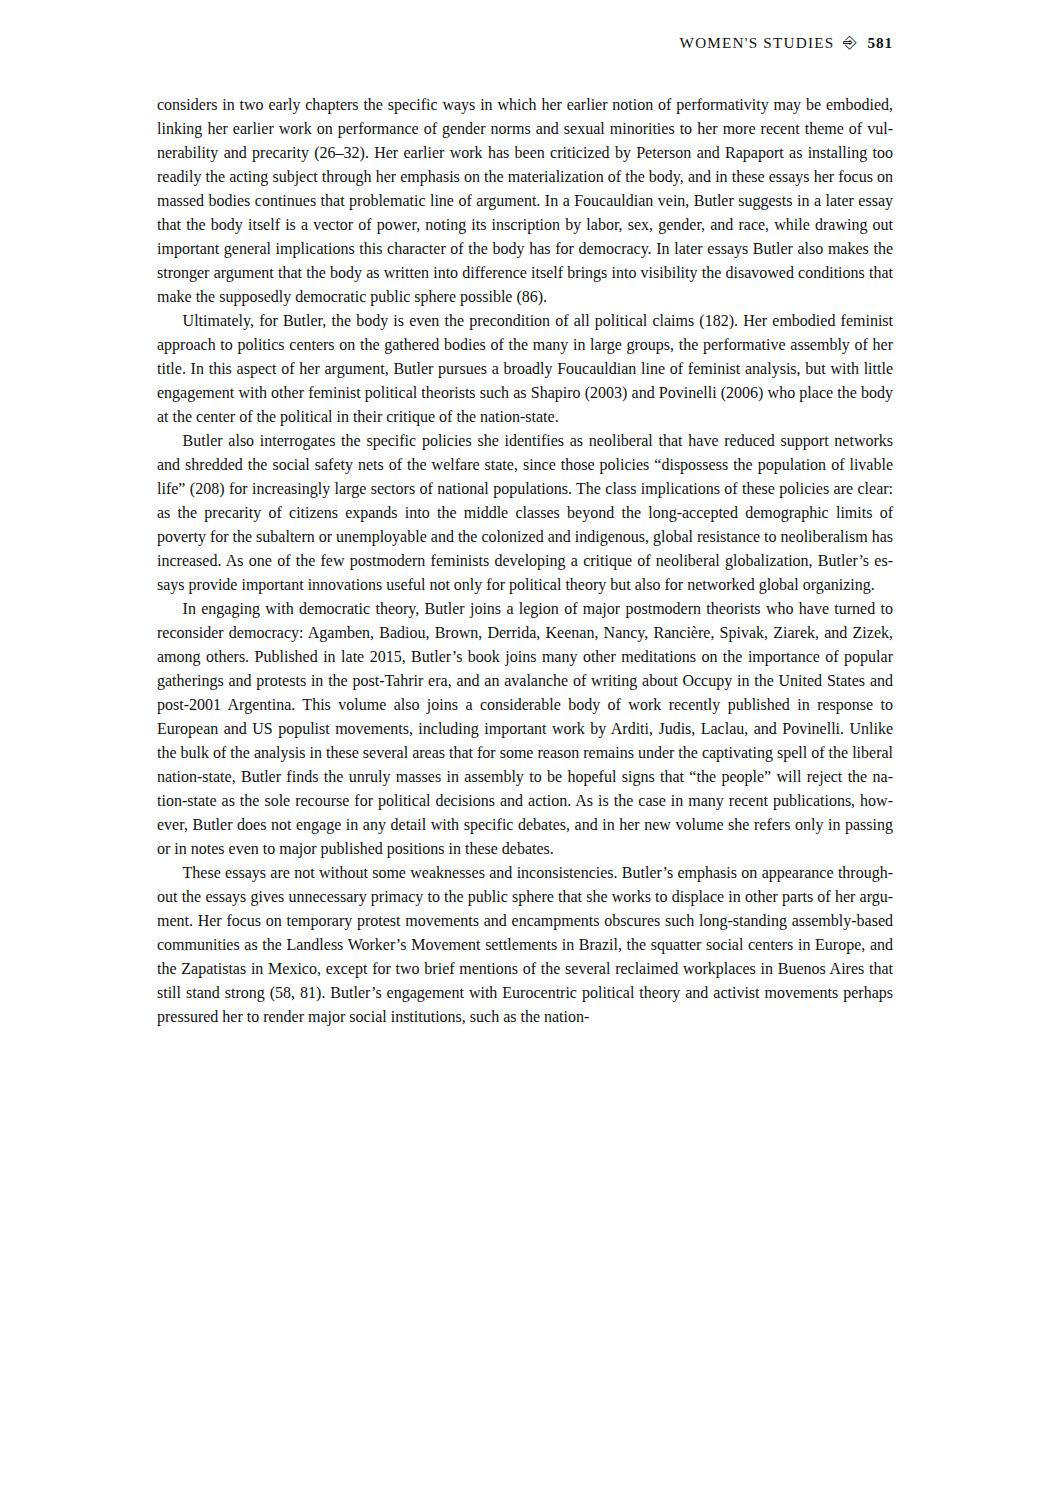Women's Studies ⎆ 581
considers in two early chapters the specific ways in which her earlier notion of performativity may be embodied, linking her earlier work on performance of gender norms and sexual minorities to her more recent theme of vulnerability and precarity (26–32). Her earlier work has been criticized by Peterson and Rapaport as installing too readily the acting subject through her emphasis on the materialization of the body, and in these essays her focus on massed bodies continues that problematic line of argument. In a Foucauldian vein, Butler suggests in a later essay that the body itself is a vector of power, noting its inscription by labor, sex, gender, and race, while drawing out important general implications this character of the body has for democracy. In later essays Butler also makes the stronger argument that the body as written into difference itself brings into visibility the disavowed conditions that make the supposedly democratic public sphere possible (86).
Ultimately, for Butler, the body is even the precondition of all political claims (182). Her embodied feminist approach to politics centers on the gathered bodies of the many in large groups, the performative assembly of her title. In this aspect of her argument, Butler pursues a broadly Foucauldian line of feminist analysis, but with little engagement with other feminist political theorists such as Shapiro (2003) and Povinelli (2006) who place the body at the center of the political in their critique of the nation-state.
Butler also interrogates the specific policies she identifies as neoliberal that have reduced support networks and shredded the social safety nets of the welfare state, since those policies “dispossess the population of livable life” (208) for increasingly large sectors of national populations. The class implications of these policies are clear: as the precarity of citizens expands into the middle classes beyond the long-accepted demographic limits of poverty for the subaltern or unemployable and the colonized and indigenous, global resistance to neoliberalism has increased. As one of the few postmodern feminists developing a critique of neoliberal globalization, Butler’s essays provide important innovations useful not only for political theory but also for networked global organizing.
In engaging with democratic theory, Butler joins a legion of major postmodern theorists who have turned to reconsider democracy: Agamben, Badiou, Brown, Derrida, Keenan, Nancy, Rancière, Spivak, Ziarek, and Zizek, among others. Published in late 2015, Butler’s book joins many other meditations on the importance of popular gatherings and protests in the post-Tahrir era, and an avalanche of writing about Occupy in the United States and post-2001 Argentina. This volume also joins a considerable body of work recently published in response to European and US populist movements, including important work by Arditi, Judis, Laclau, and Povinelli. Unlike the bulk of the analysis in these several areas that for some reason remains under the captivating spell of the liberal nation-state, Butler finds the unruly masses in assembly to be hopeful signs that “the people” will reject the nation-state as the sole recourse for political decisions and action. As is the case in many recent publications, however, Butler does not engage in any detail with specific debates, and in her new volume she refers only in passing or in notes even to major published positions in these debates.
These essays are not without some weaknesses and inconsistencies. Butler’s emphasis on appearance throughout the essays gives unnecessary primacy to the public sphere that she works to displace in other parts of her argument. Her focus on temporary protest movements and encampments obscures such long-standing assembly-based communities as the Landless Worker’s Movement settlements in Brazil, the squatter social centers in Europe, and the Zapatistas in Mexico, except for two brief mentions of the several reclaimed workplaces in Buenos Aires that still stand strong (58, 81). Butler’s engagement with Eurocentric political theory and activist movements perhaps pressured her to render major social institutions, such as the nation-